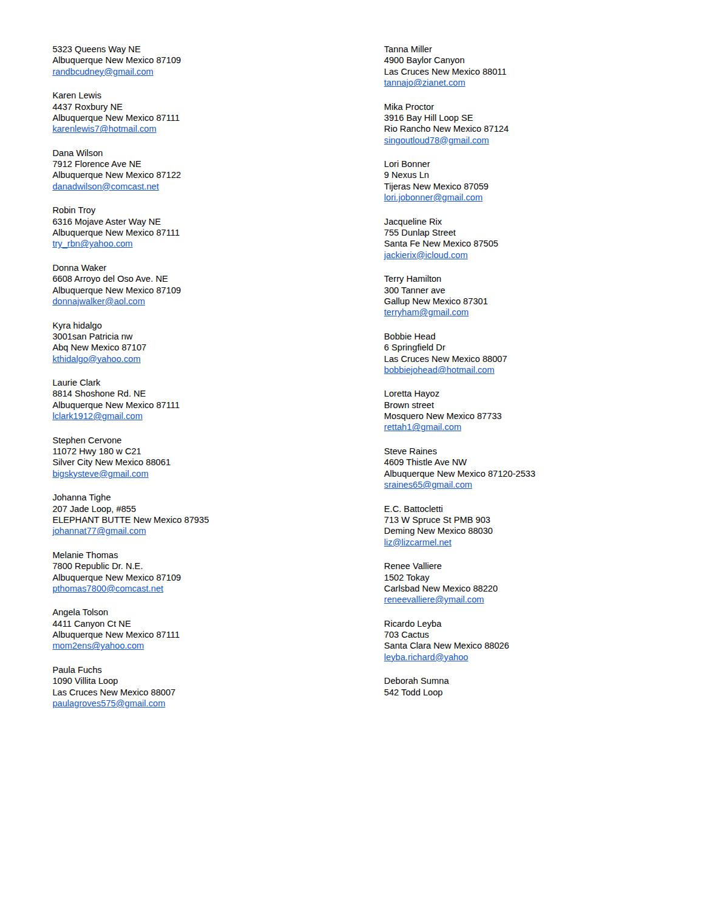5323 Queens Way NE
Albuquerque New Mexico 87109
randbcudney@gmail.com
Karen Lewis
4437 Roxbury NE
Albuquerque New Mexico 87111
karenlewis7@hotmail.com
Dana Wilson
7912 Florence Ave NE
Albuquerque New Mexico 87122
danadwilson@comcast.net
Robin Troy
6316 Mojave Aster Way NE
Albuquerque New Mexico 87111
try_rbn@yahoo.com
Donna Waker
6608 Arroyo del Oso Ave. NE
Albuquerque New Mexico 87109
donnajwalker@aol.com
Kyra hidalgo
3001san Patricia nw
Abq New Mexico 87107
kthidalgo@yahoo.com
Laurie Clark
8814 Shoshone Rd. NE
Albuquerque New Mexico 87111
lclark1912@gmail.com
Stephen Cervone
11072 Hwy 180 w C21
Silver City New Mexico 88061
bigskysteve@gmail.com
Johanna Tighe
207 Jade Loop, #855
ELEPHANT BUTTE New Mexico 87935
johannat77@gmail.com
Melanie Thomas
7800 Republic Dr. N.E.
Albuquerque New Mexico 87109
pthomas7800@comcast.net
Angela Tolson
4411 Canyon Ct NE
Albuquerque New Mexico 87111
mom2ens@yahoo.com
Paula Fuchs
1090 Villita Loop
Las Cruces New Mexico 88007
paulagroves575@gmail.com
Tanna Miller
4900 Baylor Canyon
Las Cruces New Mexico 88011
tannajo@zianet.com
Mika Proctor
3916 Bay Hill Loop SE
Rio Rancho New Mexico 87124
singoutloud78@gmail.com
Lori Bonner
9 Nexus Ln
Tijeras New Mexico 87059
lori.jobonner@gmail.com
Jacqueline Rix
755 Dunlap Street
Santa Fe New Mexico 87505
jackierix@icloud.com
Terry Hamilton
300 Tanner ave
Gallup New Mexico 87301
terryham@gmail.com
Bobbie Head
6 Springfield Dr
Las Cruces New Mexico 88007
bobbiejohead@hotmail.com
Loretta Hayoz
Brown street
Mosquero New Mexico 87733
rettah1@gmail.com
Steve Raines
4609 Thistle Ave NW
Albuquerque New Mexico 87120-2533
sraines65@gmail.com
E.C. Battocletti
713 W Spruce St PMB 903
Deming New Mexico 88030
liz@lizcarmel.net
Renee Valliere
1502 Tokay
Carlsbad New Mexico 88220
reneevalliere@ymail.com
Ricardo Leyba
703 Cactus
Santa Clara New Mexico 88026
leyba.richard@yahoo
Deborah Sumna
542 Todd Loop